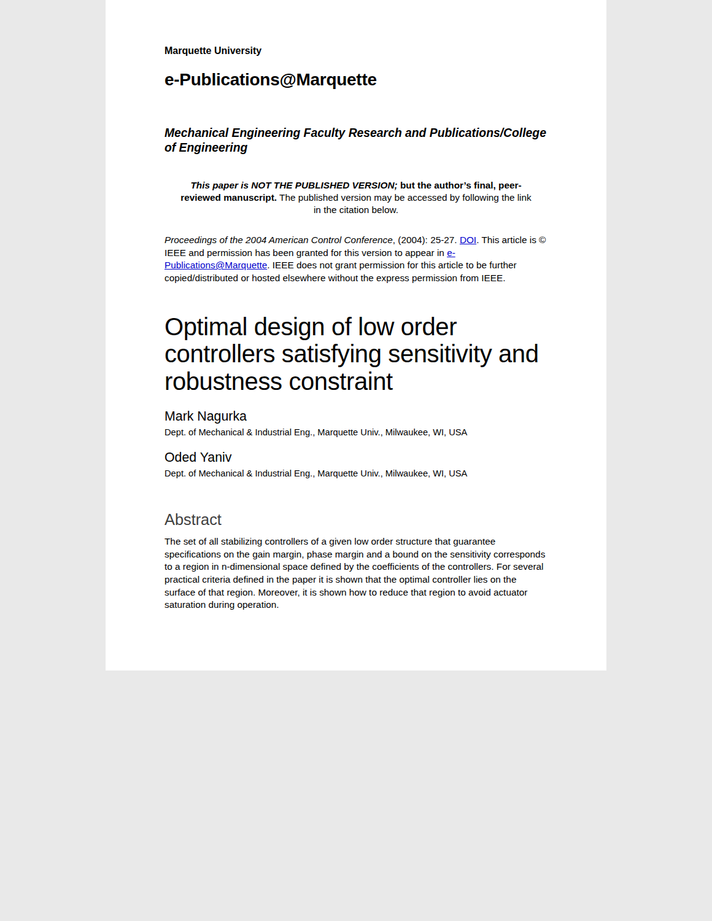Marquette University
e-Publications@Marquette
Mechanical Engineering Faculty Research and Publications/College of Engineering
This paper is NOT THE PUBLISHED VERSION; but the author’s final, peer-reviewed manuscript. The published version may be accessed by following the link in the citation below.
Proceedings of the 2004 American Control Conference, (2004): 25-27. DOI. This article is © IEEE and permission has been granted for this version to appear in e-Publications@Marquette. IEEE does not grant permission for this article to be further copied/distributed or hosted elsewhere without the express permission from IEEE.
Optimal design of low order controllers satisfying sensitivity and robustness constraint
Mark Nagurka
Dept. of Mechanical & Industrial Eng., Marquette Univ., Milwaukee, WI, USA
Oded Yaniv
Dept. of Mechanical & Industrial Eng., Marquette Univ., Milwaukee, WI, USA
Abstract
The set of all stabilizing controllers of a given low order structure that guarantee specifications on the gain margin, phase margin and a bound on the sensitivity corresponds to a region in n-dimensional space defined by the coefficients of the controllers. For several practical criteria defined in the paper it is shown that the optimal controller lies on the surface of that region. Moreover, it is shown how to reduce that region to avoid actuator saturation during operation.